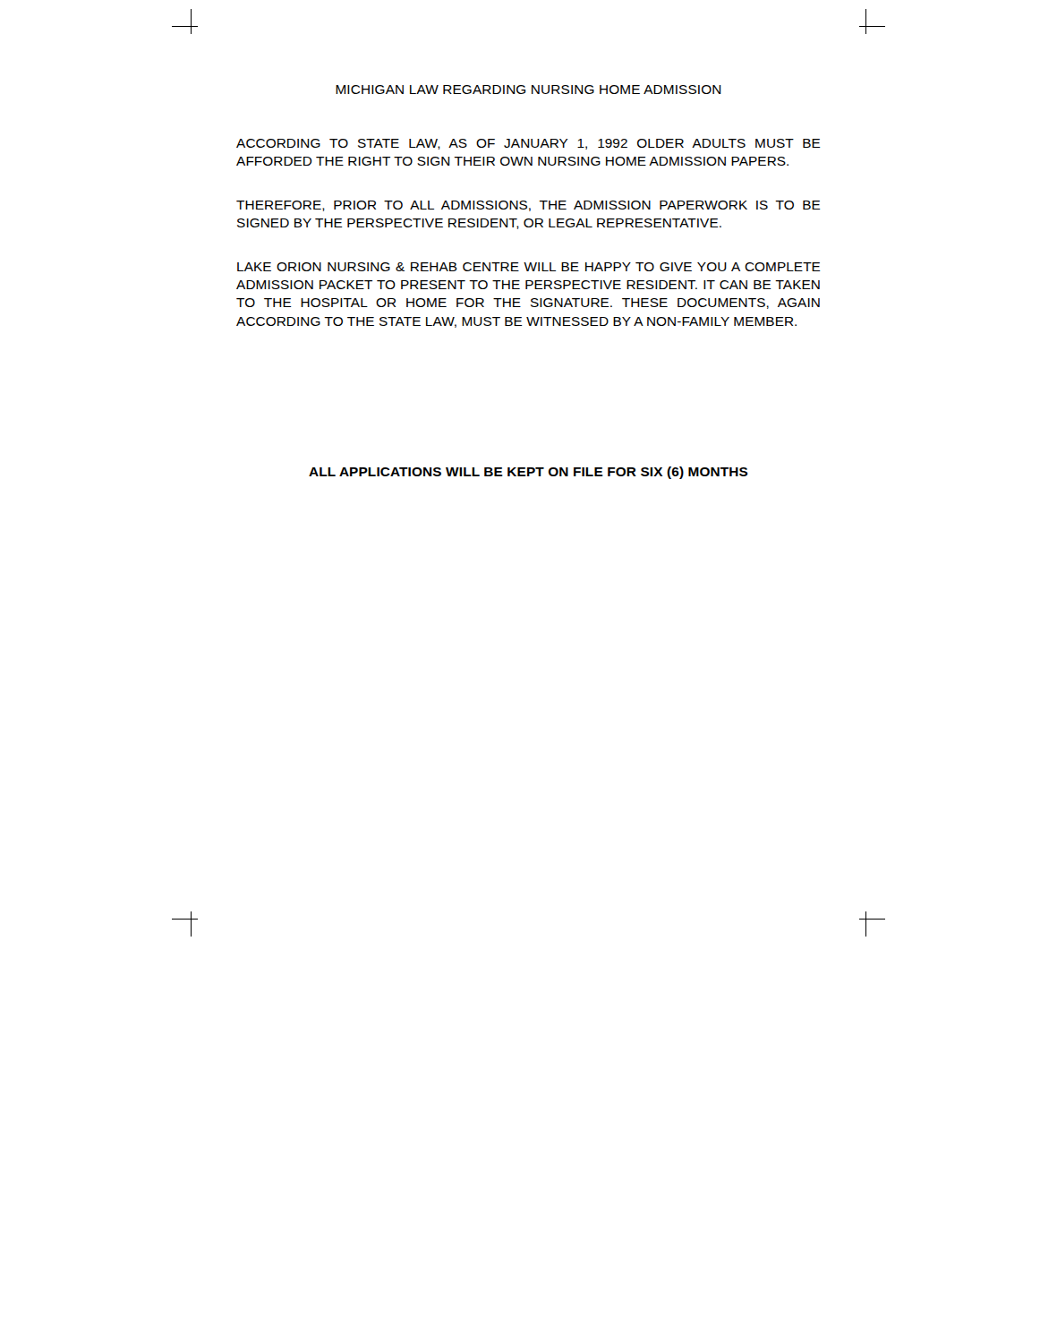MICHIGAN LAW REGARDING NURSING HOME ADMISSION
ACCORDING TO STATE LAW, AS OF JANUARY 1, 1992 OLDER ADULTS MUST BE AFFORDED THE RIGHT TO SIGN THEIR OWN NURSING HOME ADMISSION PAPERS.
THEREFORE, PRIOR TO ALL ADMISSIONS, THE ADMISSION PAPERWORK IS TO BE SIGNED BY THE PERSPECTIVE RESIDENT, OR LEGAL REPRESENTATIVE.
LAKE ORION NURSING & REHAB CENTRE WILL BE HAPPY TO GIVE YOU A COMPLETE ADMISSION PACKET TO PRESENT TO THE PERSPECTIVE RESIDENT. IT CAN BE TAKEN TO THE HOSPITAL OR HOME FOR THE SIGNATURE. THESE DOCUMENTS, AGAIN ACCORDING TO THE STATE LAW, MUST BE WITNESSED BY A NON-FAMILY MEMBER.
ALL APPLICATIONS WILL BE KEPT ON FILE FOR SIX (6) MONTHS